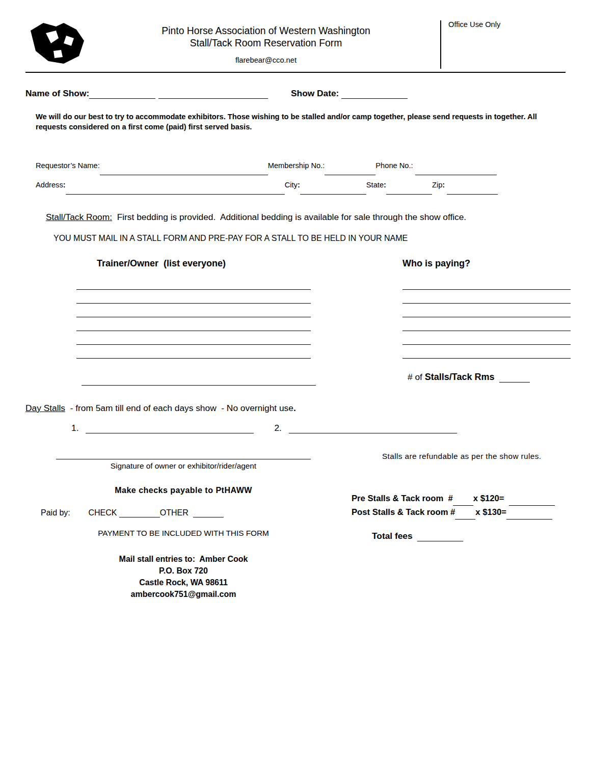Pinto Horse Association of Western Washington
Stall/Tack Room Reservation Form
flarebear@cco.net
Office Use Only
Name of Show: Show Date:
We will do our best to try to accommodate exhibitors. Those wishing to be stalled and/or camp together, please send requests in together. All requests considered on a first come (paid) first served basis.
Requestor’s Name: Membership No.: Phone No.:
Address: City: State: Zip:
Stall/Tack Room: First bedding is provided. Additional bedding is available for sale through the show office.
YOU MUST MAIL IN A STALL FORM AND PRE-PAY FOR A STALL TO BE HELD IN YOUR NAME
Trainer/Owner (list everyone)
Who is paying?
# of Stalls/Tack Rms
Day Stalls - from 5am till end of each days show - No overnight use.
1.
2.
Signature of owner or exhibitor/rider/agent
Make checks payable to PtHAWW
Paid by: CHECK OTHER
PAYMENT TO BE INCLUDED WITH THIS FORM
Mail stall entries to: Amber Cook
P.O. Box 720
Castle Rock, WA 98611
ambercook751@gmail.com
Stalls are refundable as per the show rules.
Pre Stalls & Tack room # x $120=
Post Stalls & Tack room # x $130=
Total fees